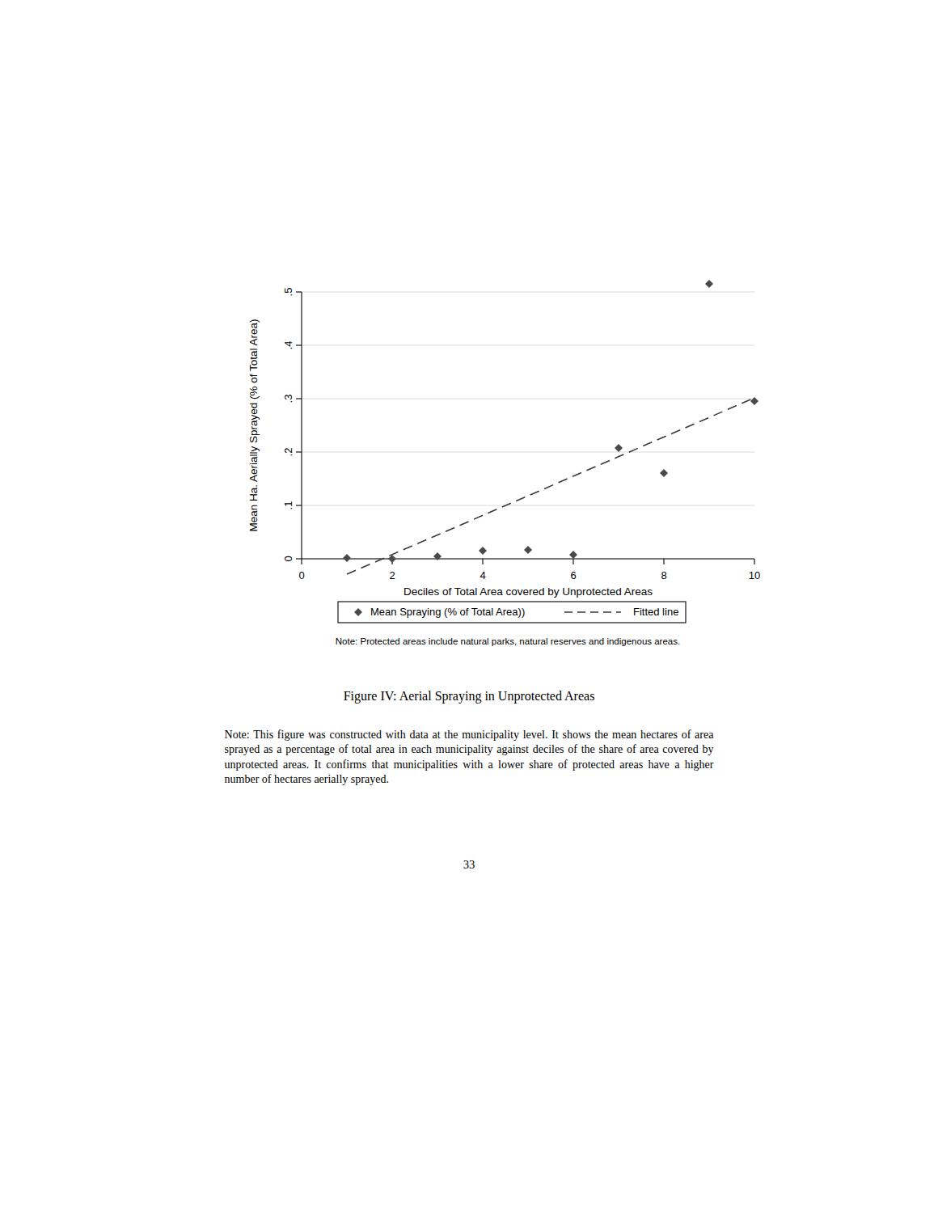0 .1 .2 .3 .4 .5 Mean Ha. Aerially Sprayed (% of Total Area) 0 2 4 6 8 10 Deciles of Total Area covered by Unprotected Areas Mean Spraying (% of Total Area)) Fitted line
Note: Protected areas include natural parks, natural reserves and indigenous areas.
Figure IV: Aerial Spraying in Unprotected Areas
Note: This figure was constructed with data at the municipality level. It shows the mean hectares of area sprayed as a percentage of total area in each municipality against deciles of the share of area covered by unprotected areas. It confirms that municipalities with a lower share of protected areas have a higher number of hectares aerially sprayed.
33